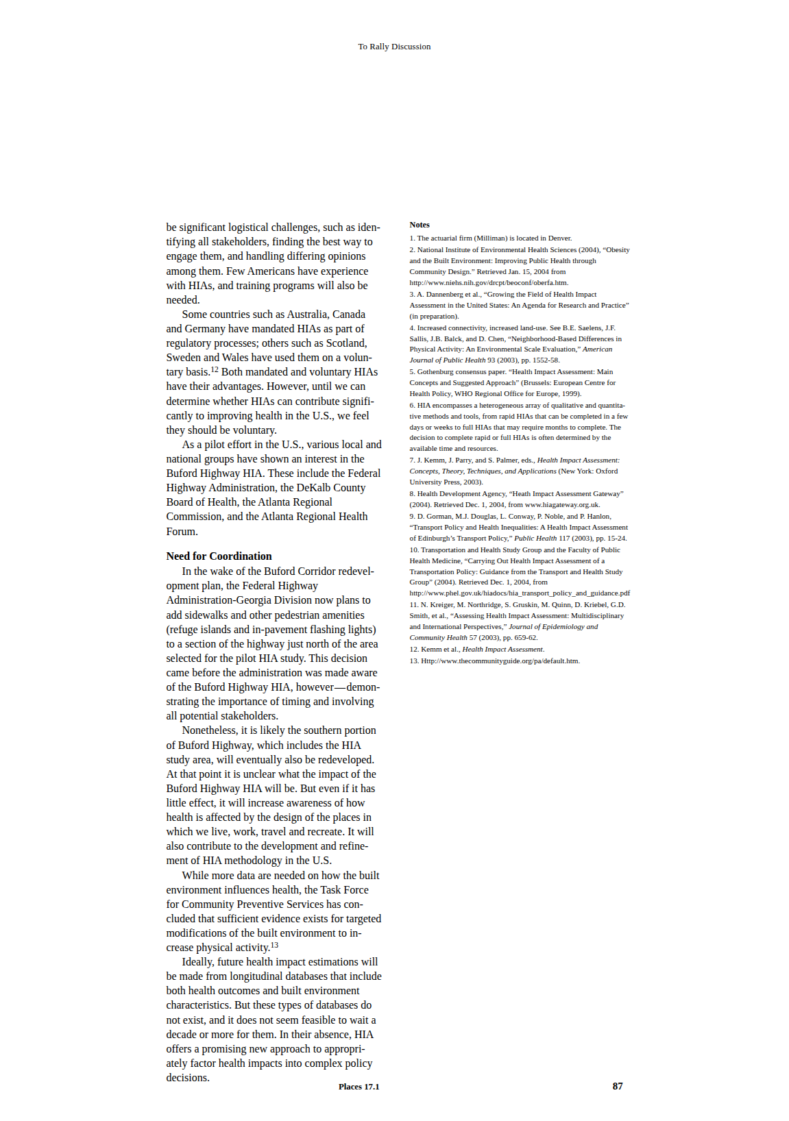To Rally Discussion
be significant logistical challenges, such as identifying all stakeholders, finding the best way to engage them, and handling differing opinions among them. Few Americans have experience with HIAs, and training programs will also be needed.
Some countries such as Australia, Canada and Germany have mandated HIAs as part of regulatory processes; others such as Scotland, Sweden and Wales have used them on a voluntary basis.12 Both mandated and voluntary HIAs have their advantages. However, until we can determine whether HIAs can contribute significantly to improving health in the U.S., we feel they should be voluntary.
As a pilot effort in the U.S., various local and national groups have shown an interest in the Buford Highway HIA. These include the Federal Highway Administration, the DeKalb County Board of Health, the Atlanta Regional Commission, and the Atlanta Regional Health Forum.
Need for Coordination
In the wake of the Buford Corridor redevelopment plan, the Federal Highway Administration-Georgia Division now plans to add sidewalks and other pedestrian amenities (refuge islands and in-pavement flashing lights) to a section of the highway just north of the area selected for the pilot HIA study. This decision came before the administration was made aware of the Buford Highway HIA, however — demonstrating the importance of timing and involving all potential stakeholders.
Nonetheless, it is likely the southern portion of Buford Highway, which includes the HIA study area, will eventually also be redeveloped. At that point it is unclear what the impact of the Buford Highway HIA will be. But even if it has little effect, it will increase awareness of how health is affected by the design of the places in which we live, work, travel and recreate. It will also contribute to the development and refinement of HIA methodology in the U.S.
While more data are needed on how the built environment influences health, the Task Force for Community Preventive Services has concluded that sufficient evidence exists for targeted modifications of the built environment to increase physical activity.13
Ideally, future health impact estimations will be made from longitudinal databases that include both health outcomes and built environment characteristics. But these types of databases do not exist, and it does not seem feasible to wait a decade or more for them. In their absence, HIA offers a promising new approach to appropriately factor health impacts into complex policy decisions.
Notes
1. The actuarial firm (Milliman) is located in Denver.
2. National Institute of Environmental Health Sciences (2004), “Obesity and the Built Environment: Improving Public Health through Community Design.” Retrieved Jan. 15, 2004 from http://www.niehs.nih.gov/drcpt/beoconf/oberfa.htm.
3. A. Dannenberg et al., “Growing the Field of Health Impact Assessment in the United States: An Agenda for Research and Practice” (in preparation).
4. Increased connectivity, increased land-use. See B.E. Saelens, J.F. Sallis, J.B. Balck, and D. Chen, “Neighborhood-Based Differences in Physical Activity: An Environmental Scale Evaluation,” American Journal of Public Health 93 (2003), pp. 1552-58.
5. Gothenburg consensus paper. “Health Impact Assessment: Main Concepts and Suggested Approach” (Brussels: European Centre for Health Policy, WHO Regional Office for Europe, 1999).
6. HIA encompasses a heterogeneous array of qualitative and quantitative methods and tools, from rapid HIAs that can be completed in a few days or weeks to full HIAs that may require months to complete. The decision to complete rapid or full HIAs is often determined by the available time and resources.
7. J. Kemm, J. Parry, and S. Palmer, eds., Health Impact Assessment: Concepts, Theory, Techniques, and Applications (New York: Oxford University Press, 2003).
8. Health Development Agency, “Heath Impact Assessment Gateway” (2004). Retrieved Dec. 1, 2004, from www.hiagateway.org.uk.
9. D. Gorman, M.J. Douglas, L. Conway, P. Noble, and P. Hanlon, “Transport Policy and Health Inequalities: A Health Impact Assessment of Edinburgh’s Transport Policy,” Public Health 117 (2003), pp. 15-24.
10. Transportation and Health Study Group and the Faculty of Public Health Medicine, “Carrying Out Health Impact Assessment of a Transportation Policy: Guidance from the Transport and Health Study Group” (2004). Retrieved Dec. 1, 2004, from http://www.phel.gov.uk/hiadocs/hia_transport_policy_and_guidance.pdf
11. N. Kreiger, M. Northridge, S. Gruskin, M. Quinn, D. Kriebel, G.D. Smith, et al., “Assessing Health Impact Assessment: Multidisciplinary and International Perspectives,” Journal of Epidemiology and Community Health 57 (2003), pp. 659-62.
12. Kemm et al., Health Impact Assessment.
13. Http://www.thecommunityguide.org/pa/default.htm.
Places 17.1
87